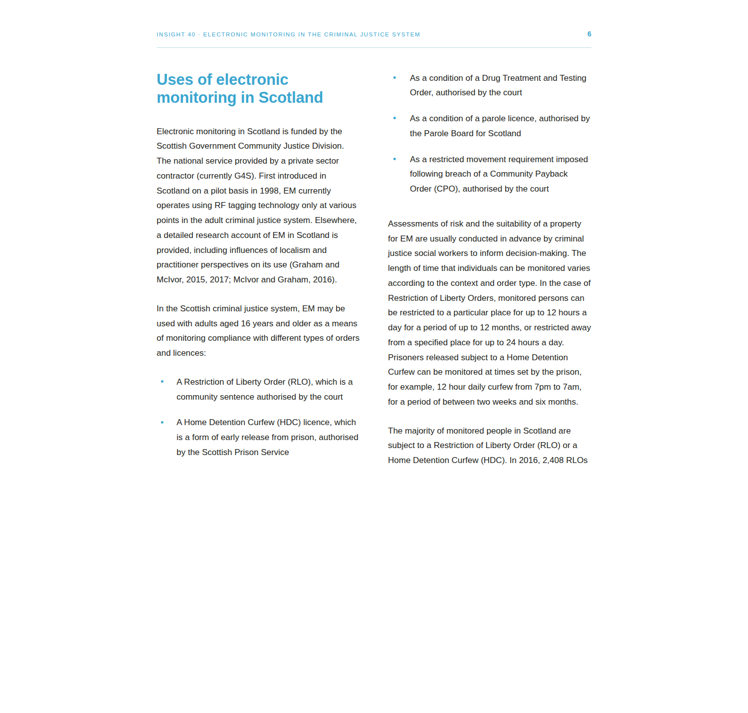Insight 40 · Electronic monitoring in the criminal justice system
6
Uses of electronic monitoring in Scotland
Electronic monitoring in Scotland is funded by the Scottish Government Community Justice Division. The national service provided by a private sector contractor (currently G4S). First introduced in Scotland on a pilot basis in 1998, EM currently operates using RF tagging technology only at various points in the adult criminal justice system. Elsewhere, a detailed research account of EM in Scotland is provided, including influences of localism and practitioner perspectives on its use (Graham and McIvor, 2015, 2017; McIvor and Graham, 2016).
In the Scottish criminal justice system, EM may be used with adults aged 16 years and older as a means of monitoring compliance with different types of orders and licences:
A Restriction of Liberty Order (RLO), which is a community sentence authorised by the court
A Home Detention Curfew (HDC) licence, which is a form of early release from prison, authorised by the Scottish Prison Service
As a condition of a Drug Treatment and Testing Order, authorised by the court
As a condition of a parole licence, authorised by the Parole Board for Scotland
As a restricted movement requirement imposed following breach of a Community Payback Order (CPO), authorised by the court
Assessments of risk and the suitability of a property for EM are usually conducted in advance by criminal justice social workers to inform decision-making. The length of time that individuals can be monitored varies according to the context and order type. In the case of Restriction of Liberty Orders, monitored persons can be restricted to a particular place for up to 12 hours a day for a period of up to 12 months, or restricted away from a specified place for up to 24 hours a day. Prisoners released subject to a Home Detention Curfew can be monitored at times set by the prison, for example, 12 hour daily curfew from 7pm to 7am, for a period of between two weeks and six months.
The majority of monitored people in Scotland are subject to a Restriction of Liberty Order (RLO) or a Home Detention Curfew (HDC). In 2016, 2,408 RLOs